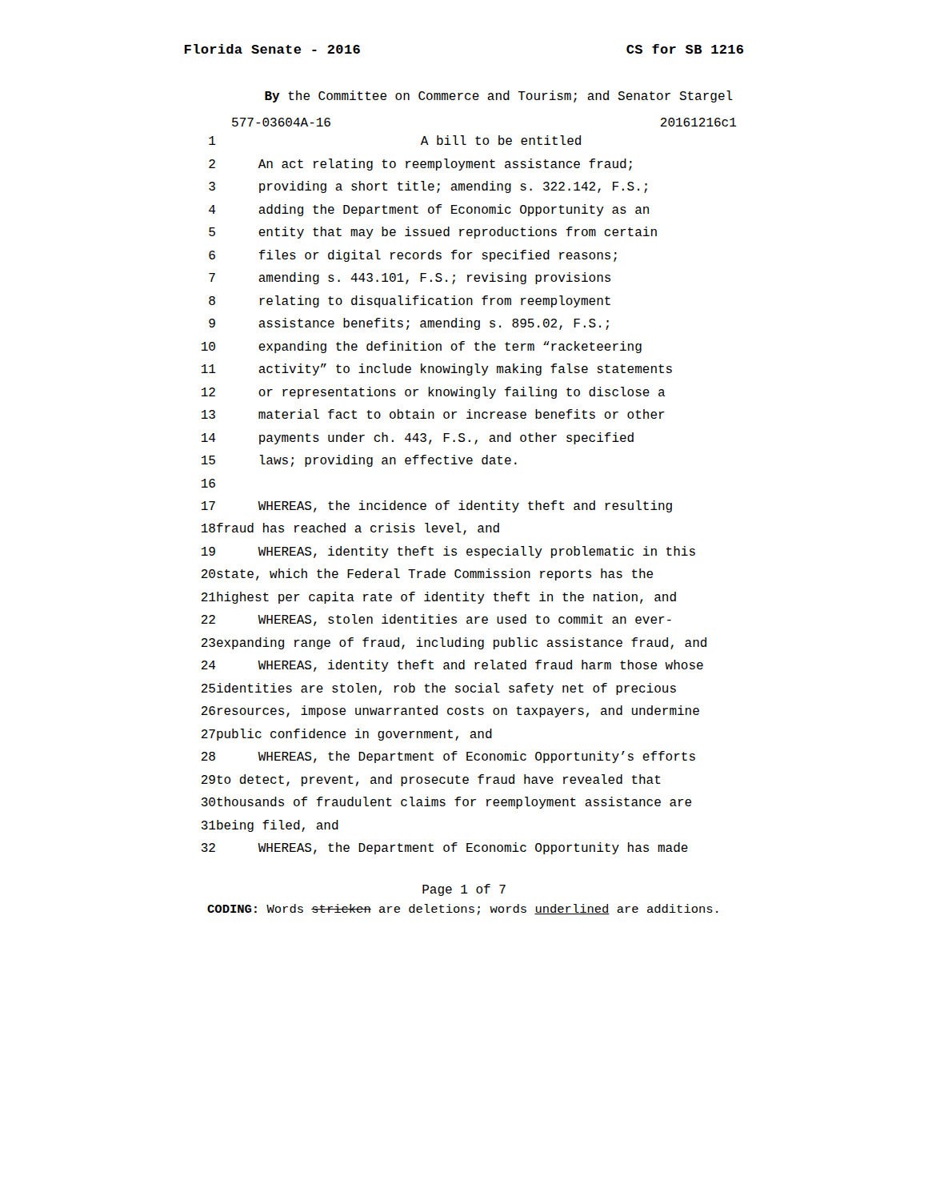Florida Senate - 2016 CS for SB 1216
By the Committee on Commerce and Tourism; and Senator Stargel
577-03604A-16 20161216c1
| 1 | A bill to be entitled |
| 2 | An act relating to reemployment assistance fraud; |
| 3 | providing a short title; amending s. 322.142, F.S.; |
| 4 | adding the Department of Economic Opportunity as an |
| 5 | entity that may be issued reproductions from certain |
| 6 | files or digital records for specified reasons; |
| 7 | amending s. 443.101, F.S.; revising provisions |
| 8 | relating to disqualification from reemployment |
| 9 | assistance benefits; amending s. 895.02, F.S.; |
| 10 | expanding the definition of the term “racketeering |
| 11 | activity” to include knowingly making false statements |
| 12 | or representations or knowingly failing to disclose a |
| 13 | material fact to obtain or increase benefits or other |
| 14 | payments under ch. 443, F.S., and other specified |
| 15 | laws; providing an effective date. |
| 16 | |
| 17 | WHEREAS, the incidence of identity theft and resulting |
| 18 | fraud has reached a crisis level, and |
| 19 | WHEREAS, identity theft is especially problematic in this |
| 20 | state, which the Federal Trade Commission reports has the |
| 21 | highest per capita rate of identity theft in the nation, and |
| 22 | WHEREAS, stolen identities are used to commit an ever- |
| 23 | expanding range of fraud, including public assistance fraud, and |
| 24 | WHEREAS, identity theft and related fraud harm those whose |
| 25 | identities are stolen, rob the social safety net of precious |
| 26 | resources, impose unwarranted costs on taxpayers, and undermine |
| 27 | public confidence in government, and |
| 28 | WHEREAS, the Department of Economic Opportunity’s efforts |
| 29 | to detect, prevent, and prosecute fraud have revealed that |
| 30 | thousands of fraudulent claims for reemployment assistance are |
| 31 | being filed, and |
| 32 | WHEREAS, the Department of Economic Opportunity has made |
Page 1 of 7
CODING: Words stricken are deletions; words underlined are additions.